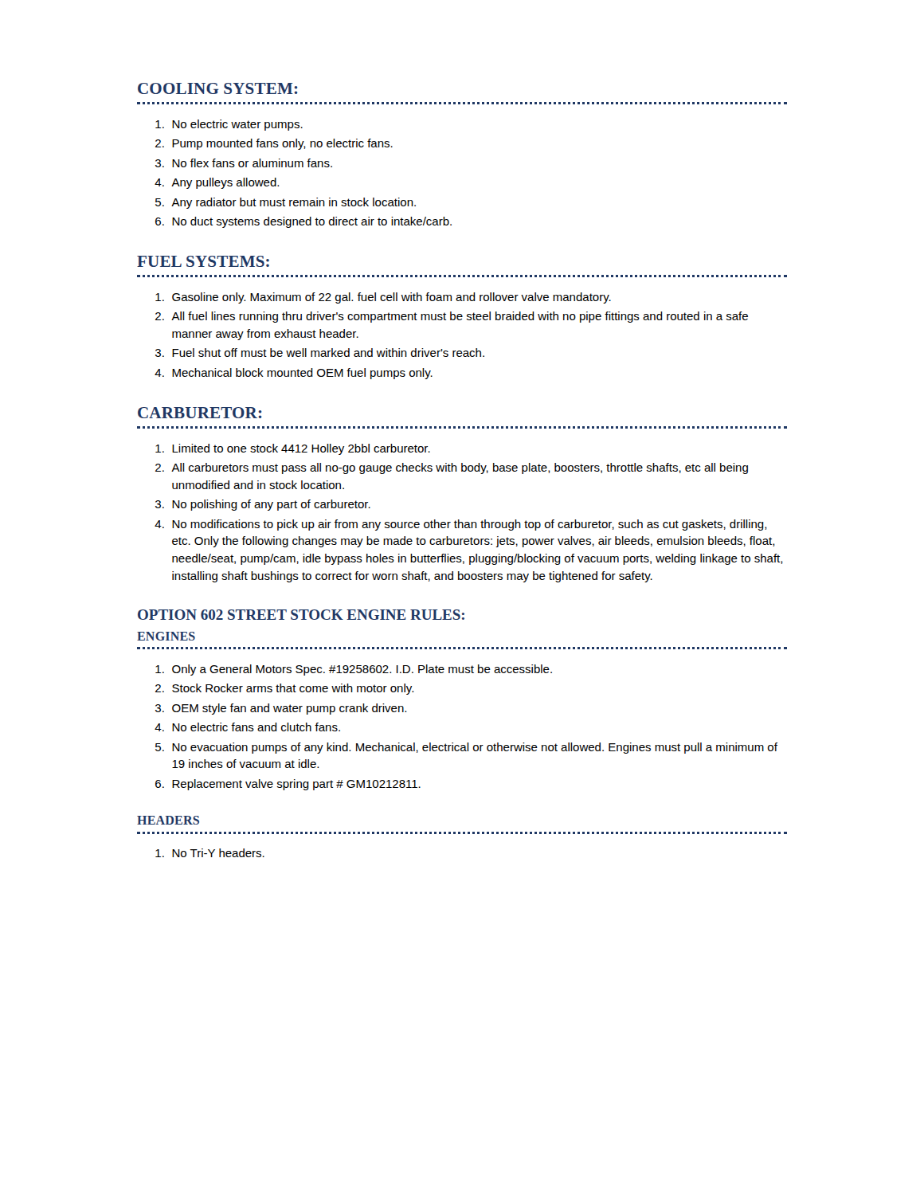COOLING SYSTEM:
No electric water pumps.
Pump mounted fans only, no electric fans.
No flex fans or aluminum fans.
Any pulleys allowed.
Any radiator but must remain in stock location.
No duct systems designed to direct air to intake/carb.
FUEL SYSTEMS:
Gasoline only. Maximum of 22 gal. fuel cell with foam and rollover valve mandatory.
All fuel lines running thru driver's compartment must be steel braided with no pipe fittings and routed in a safe manner away from exhaust header.
Fuel shut off must be well marked and within driver's reach.
Mechanical block mounted OEM fuel pumps only.
CARBURETOR:
Limited to one stock 4412 Holley 2bbl carburetor.
All carburetors must pass all no-go gauge checks with body, base plate, boosters, throttle shafts, etc all being unmodified and in stock location.
No polishing of any part of carburetor.
No modifications to pick up air from any source other than through top of carburetor, such as cut gaskets, drilling, etc. Only the following changes may be made to carburetors: jets, power valves, air bleeds, emulsion bleeds, float, needle/seat, pump/cam, idle bypass holes in butterflies, plugging/blocking of vacuum ports, welding linkage to shaft, installing shaft bushings to correct for worn shaft, and boosters may be tightened for safety.
OPTION 602 STREET STOCK ENGINE RULES:
ENGINES
Only a General Motors Spec. #19258602. I.D. Plate must be accessible.
Stock Rocker arms that come with motor only.
OEM style fan and water pump crank driven.
No electric fans and clutch fans.
No evacuation pumps of any kind. Mechanical, electrical or otherwise not allowed. Engines must pull a minimum of 19 inches of vacuum at idle.
Replacement valve spring part # GM10212811.
HEADERS
No Tri-Y headers.